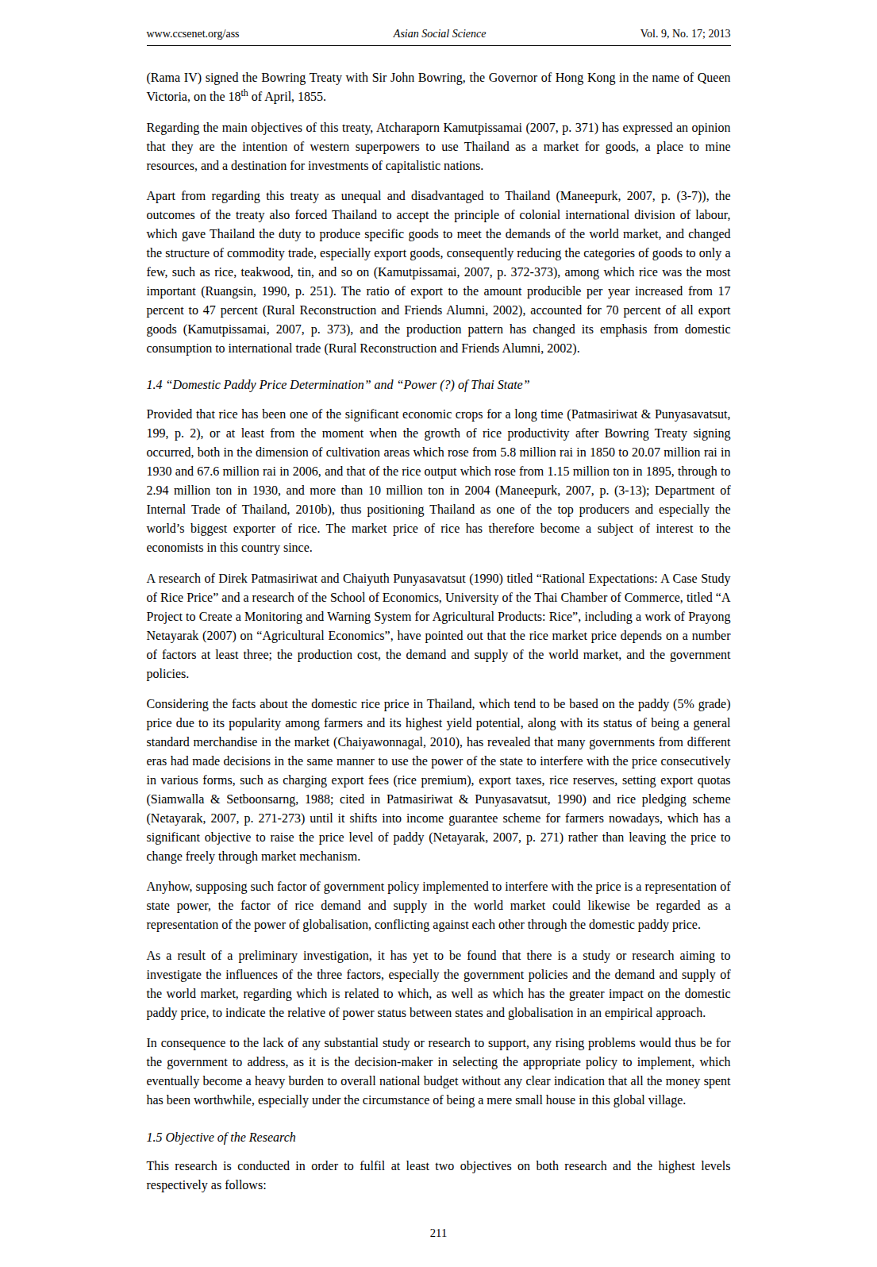www.ccsenet.org/ass Asian Social Science Vol. 9, No. 17; 2013
(Rama IV) signed the Bowring Treaty with Sir John Bowring, the Governor of Hong Kong in the name of Queen Victoria, on the 18th of April, 1855.
Regarding the main objectives of this treaty, Atcharaporn Kamutpissamai (2007, p. 371) has expressed an opinion that they are the intention of western superpowers to use Thailand as a market for goods, a place to mine resources, and a destination for investments of capitalistic nations.
Apart from regarding this treaty as unequal and disadvantaged to Thailand (Maneepurk, 2007, p. (3-7)), the outcomes of the treaty also forced Thailand to accept the principle of colonial international division of labour, which gave Thailand the duty to produce specific goods to meet the demands of the world market, and changed the structure of commodity trade, especially export goods, consequently reducing the categories of goods to only a few, such as rice, teakwood, tin, and so on (Kamutpissamai, 2007, p. 372-373), among which rice was the most important (Ruangsin, 1990, p. 251). The ratio of export to the amount producible per year increased from 17 percent to 47 percent (Rural Reconstruction and Friends Alumni, 2002), accounted for 70 percent of all export goods (Kamutpissamai, 2007, p. 373), and the production pattern has changed its emphasis from domestic consumption to international trade (Rural Reconstruction and Friends Alumni, 2002).
1.4 “Domestic Paddy Price Determination” and “Power (?) of Thai State”
Provided that rice has been one of the significant economic crops for a long time (Patmasiriwat & Punyasavatsut, 199, p. 2), or at least from the moment when the growth of rice productivity after Bowring Treaty signing occurred, both in the dimension of cultivation areas which rose from 5.8 million rai in 1850 to 20.07 million rai in 1930 and 67.6 million rai in 2006, and that of the rice output which rose from 1.15 million ton in 1895, through to 2.94 million ton in 1930, and more than 10 million ton in 2004 (Maneepurk, 2007, p. (3-13); Department of Internal Trade of Thailand, 2010b), thus positioning Thailand as one of the top producers and especially the world’s biggest exporter of rice. The market price of rice has therefore become a subject of interest to the economists in this country since.
A research of Direk Patmasiriwat and Chaiyuth Punyasavatsut (1990) titled “Rational Expectations: A Case Study of Rice Price” and a research of the School of Economics, University of the Thai Chamber of Commerce, titled “A Project to Create a Monitoring and Warning System for Agricultural Products: Rice”, including a work of Prayong Netayarak (2007) on “Agricultural Economics”, have pointed out that the rice market price depends on a number of factors at least three; the production cost, the demand and supply of the world market, and the government policies.
Considering the facts about the domestic rice price in Thailand, which tend to be based on the paddy (5% grade) price due to its popularity among farmers and its highest yield potential, along with its status of being a general standard merchandise in the market (Chaiyawonnagal, 2010), has revealed that many governments from different eras had made decisions in the same manner to use the power of the state to interfere with the price consecutively in various forms, such as charging export fees (rice premium), export taxes, rice reserves, setting export quotas (Siamwalla & Setboonsarng, 1988; cited in Patmasiriwat & Punyasavatsut, 1990) and rice pledging scheme (Netayarak, 2007, p. 271-273) until it shifts into income guarantee scheme for farmers nowadays, which has a significant objective to raise the price level of paddy (Netayarak, 2007, p. 271) rather than leaving the price to change freely through market mechanism.
Anyhow, supposing such factor of government policy implemented to interfere with the price is a representation of state power, the factor of rice demand and supply in the world market could likewise be regarded as a representation of the power of globalisation, conflicting against each other through the domestic paddy price.
As a result of a preliminary investigation, it has yet to be found that there is a study or research aiming to investigate the influences of the three factors, especially the government policies and the demand and supply of the world market, regarding which is related to which, as well as which has the greater impact on the domestic paddy price, to indicate the relative of power status between states and globalisation in an empirical approach.
In consequence to the lack of any substantial study or research to support, any rising problems would thus be for the government to address, as it is the decision-maker in selecting the appropriate policy to implement, which eventually become a heavy burden to overall national budget without any clear indication that all the money spent has been worthwhile, especially under the circumstance of being a mere small house in this global village.
1.5 Objective of the Research
This research is conducted in order to fulfil at least two objectives on both research and the highest levels respectively as follows:
211